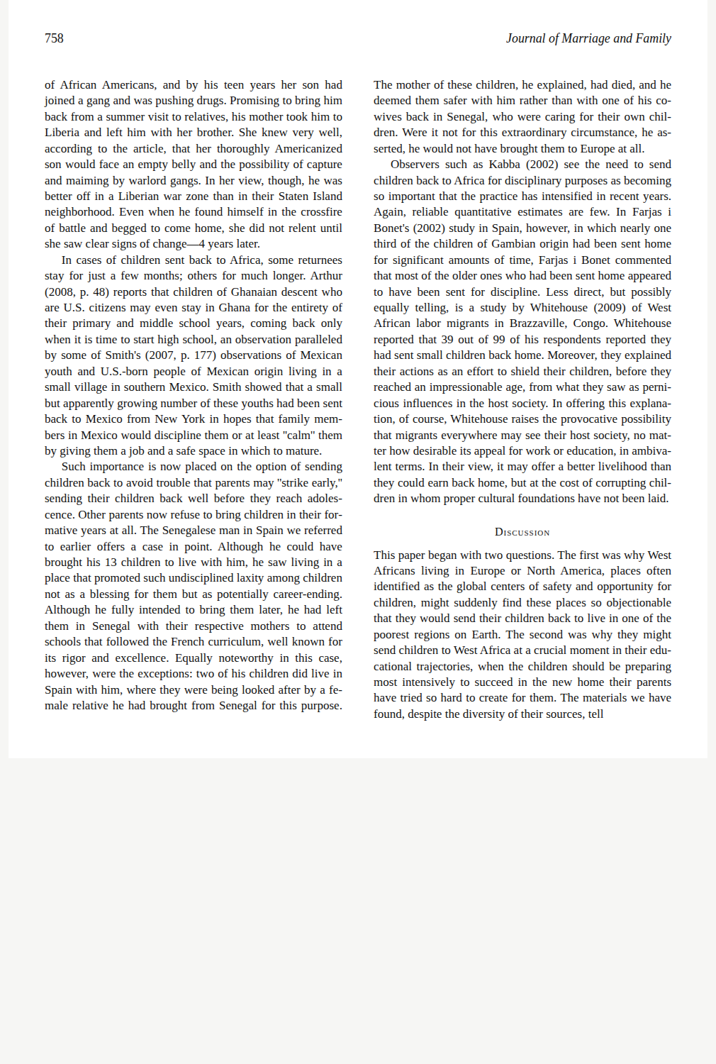758 Journal of Marriage and Family
of African Americans, and by his teen years her son had joined a gang and was pushing drugs. Promising to bring him back from a summer visit to relatives, his mother took him to Liberia and left him with her brother. She knew very well, according to the article, that her thoroughly Americanized son would face an empty belly and the possibility of capture and maiming by warlord gangs. In her view, though, he was better off in a Liberian war zone than in their Staten Island neighborhood. Even when he found himself in the crossfire of battle and begged to come home, she did not relent until she saw clear signs of change—4 years later.
In cases of children sent back to Africa, some returnees stay for just a few months; others for much longer. Arthur (2008, p. 48) reports that children of Ghanaian descent who are U.S. citizens may even stay in Ghana for the entirety of their primary and middle school years, coming back only when it is time to start high school, an observation paralleled by some of Smith's (2007, p. 177) observations of Mexican youth and U.S.-born people of Mexican origin living in a small village in southern Mexico. Smith showed that a small but apparently growing number of these youths had been sent back to Mexico from New York in hopes that family members in Mexico would discipline them or at least ''calm'' them by giving them a job and a safe space in which to mature.
Such importance is now placed on the option of sending children back to avoid trouble that parents may ''strike early,'' sending their children back well before they reach adolescence. Other parents now refuse to bring children in their formative years at all. The Senegalese man in Spain we referred to earlier offers a case in point. Although he could have brought his 13 children to live with him, he saw living in a place that promoted such undisciplined laxity among children not as a blessing for them but as potentially career-ending. Although he fully intended to bring them later, he had left them in Senegal with their respective mothers to attend schools that followed the French curriculum, well known for its rigor and excellence. Equally noteworthy in this case, however, were the exceptions: two of his children did live in Spain with him, where they were being looked after by a female relative he had brought from Senegal for this purpose. The mother of these children, he explained, had died, and he deemed them safer with him rather than with one of his co-wives back in Senegal, who were caring for their own children. Were it not for this extraordinary circumstance, he asserted, he would not have brought them to Europe at all.
Observers such as Kabba (2002) see the need to send children back to Africa for disciplinary purposes as becoming so important that the practice has intensified in recent years. Again, reliable quantitative estimates are few. In Farjas i Bonet's (2002) study in Spain, however, in which nearly one third of the children of Gambian origin had been sent home for significant amounts of time, Farjas i Bonet commented that most of the older ones who had been sent home appeared to have been sent for discipline. Less direct, but possibly equally telling, is a study by Whitehouse (2009) of West African labor migrants in Brazzaville, Congo. Whitehouse reported that 39 out of 99 of his respondents reported they had sent small children back home. Moreover, they explained their actions as an effort to shield their children, before they reached an impressionable age, from what they saw as pernicious influences in the host society. In offering this explanation, of course, Whitehouse raises the provocative possibility that migrants everywhere may see their host society, no matter how desirable its appeal for work or education, in ambivalent terms. In their view, it may offer a better livelihood than they could earn back home, but at the cost of corrupting children in whom proper cultural foundations have not been laid.
Discussion
This paper began with two questions. The first was why West Africans living in Europe or North America, places often identified as the global centers of safety and opportunity for children, might suddenly find these places so objectionable that they would send their children back to live in one of the poorest regions on Earth. The second was why they might send children to West Africa at a crucial moment in their educational trajectories, when the children should be preparing most intensively to succeed in the new home their parents have tried so hard to create for them. The materials we have found, despite the diversity of their sources, tell